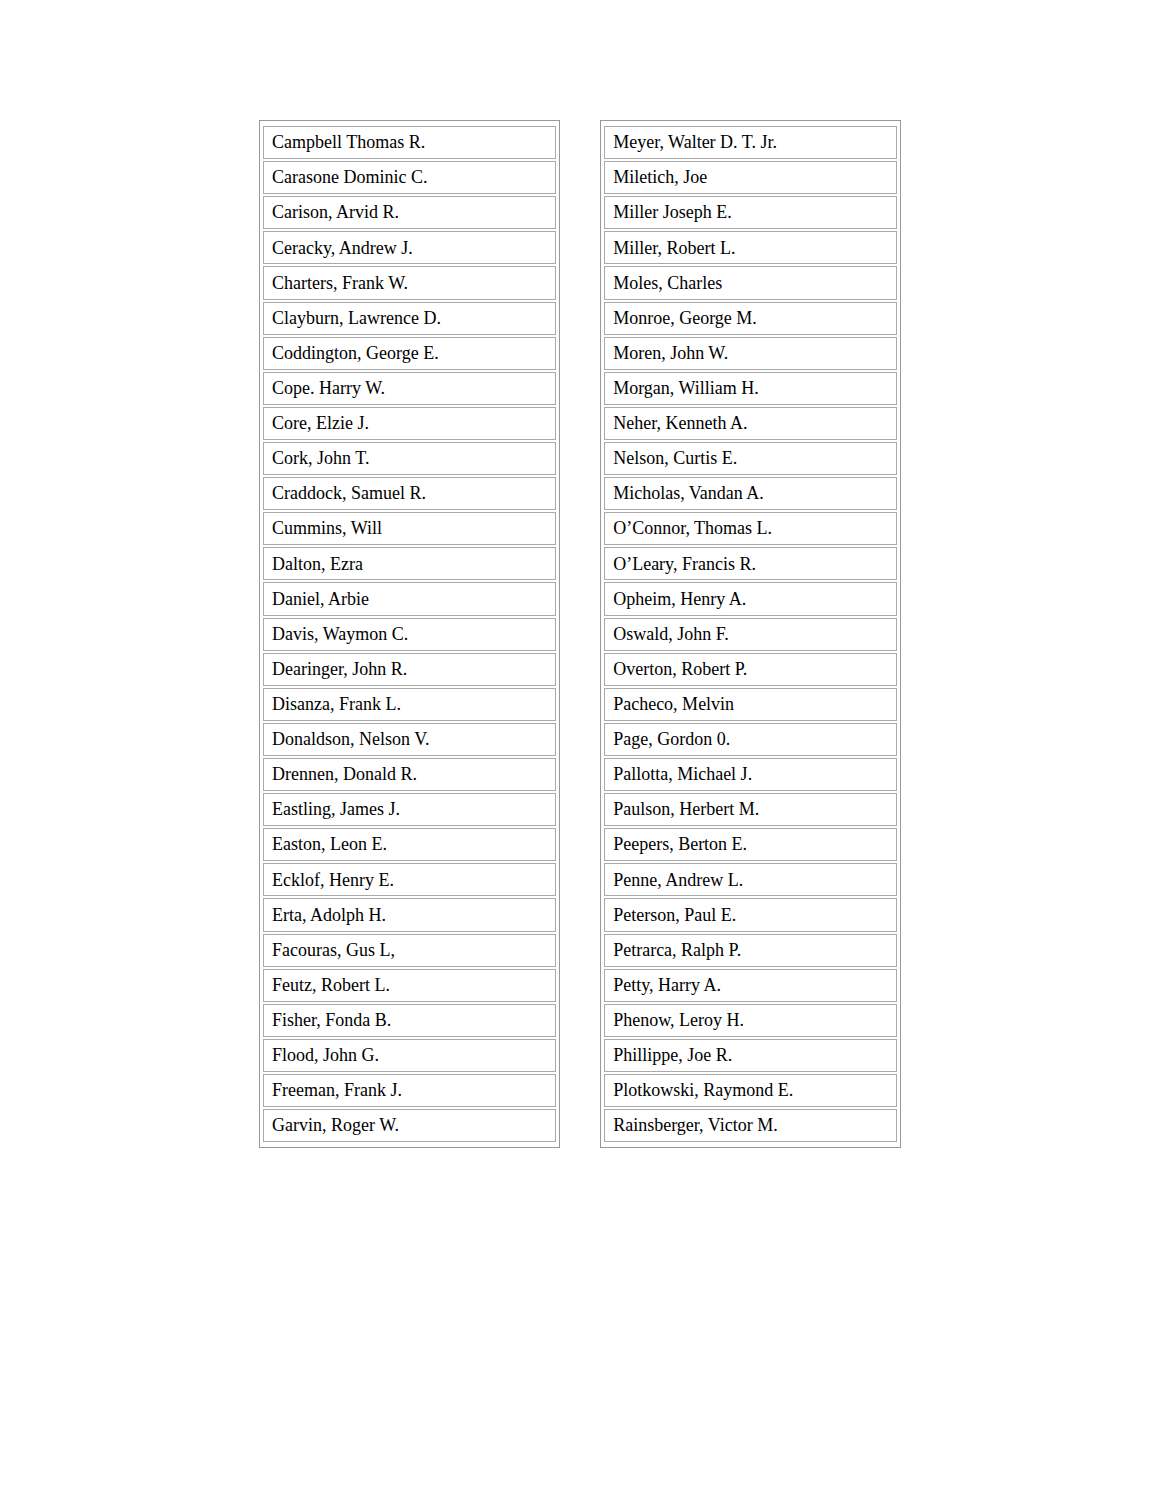| Campbell Thomas R. |
| Carasone Dominic C. |
| Carison, Arvid R. |
| Ceracky, Andrew J. |
| Charters, Frank W. |
| Clayburn, Lawrence D. |
| Coddington, George E. |
| Cope. Harry W. |
| Core, Elzie J. |
| Cork, John T. |
| Craddock, Samuel R. |
| Cummins, Will |
| Dalton, Ezra |
| Daniel, Arbie |
| Davis, Waymon C. |
| Dearinger, John R. |
| Disanza, Frank L. |
| Donaldson, Nelson V. |
| Drennen, Donald R. |
| Eastling, James J. |
| Easton, Leon E. |
| Ecklof, Henry E. |
| Erta, Adolph H. |
| Facouras, Gus L, |
| Feutz, Robert L. |
| Fisher, Fonda B. |
| Flood, John G. |
| Freeman, Frank J. |
| Garvin, Roger W. |
| Meyer, Walter D. T. Jr. |
| Miletich, Joe |
| Miller Joseph E. |
| Miller, Robert L. |
| Moles, Charles |
| Monroe, George M. |
| Moren, John W. |
| Morgan, William H. |
| Neher, Kenneth A. |
| Nelson, Curtis E. |
| Micholas, Vandan A. |
| O’Connor, Thomas L. |
| O’Leary, Francis R. |
| Opheim, Henry A. |
| Oswald, John F. |
| Overton, Robert P. |
| Pacheco, Melvin |
| Page, Gordon 0. |
| Pallotta, Michael J. |
| Paulson, Herbert M. |
| Peepers, Berton E. |
| Penne, Andrew L. |
| Peterson, Paul E. |
| Petrarca, Ralph P. |
| Petty, Harry A. |
| Phenow, Leroy H. |
| Phillippe, Joe R. |
| Plotkowski, Raymond E. |
| Rainsberger, Victor M. |